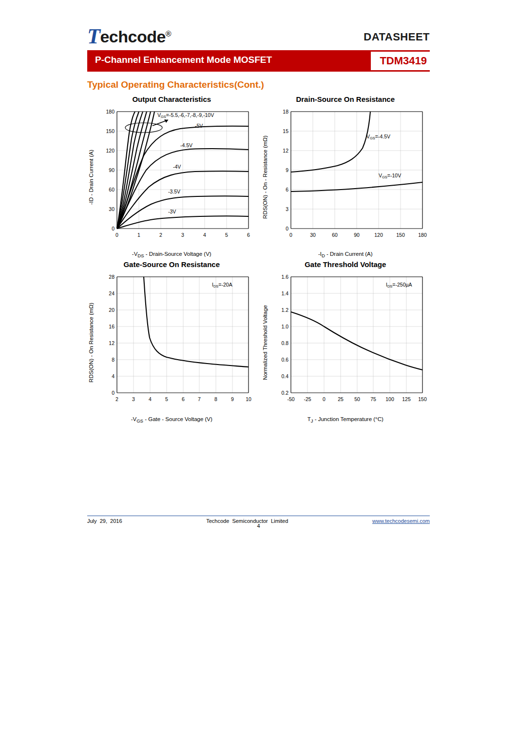Techcode®
DATASHEET
P-Channel Enhancement Mode MOSFET
TDM3419
Typical Operating Characteristics(Cont.)
Output Characteristics
-ID - Drain Current (A)
180 150 120 90 60 30 0 0 1 2 3 4 5 6 VGS=-5.5,-6,-7,-8,-9,-10V -5V -4.5V -4V -3.5V -3V
-VDS - Drain-Source Voltage (V)
Drain-Source On Resistance
RDS(ON) - On - Resistance (mΩ)
18 15 12 9 6 3 0 0 30 60 90 120 150 180 VGS=-4.5V VGS=-10V
-ID - Drain Current (A)
Gate-Source On Resistance
RDS(ON) - On Resistance (mΩ)
28 24 20 16 12 8 4 0 2 3 4 5 6 7 8 9 10 IDS=-20A
-VGS - Gate - Source Voltage (V)
Gate Threshold Voltage
Normalized Threshold Voltage
1.6 1.4 1.2 1.0 0.8 0.6 0.4 0.2 -50 -25 0 25 50 75 100 125 150 IDS=-250µA
TJ - Junction Temperature (°C)
July 29, 2016
Techcode Semiconductor Limited
www.techcodesemi.com
4